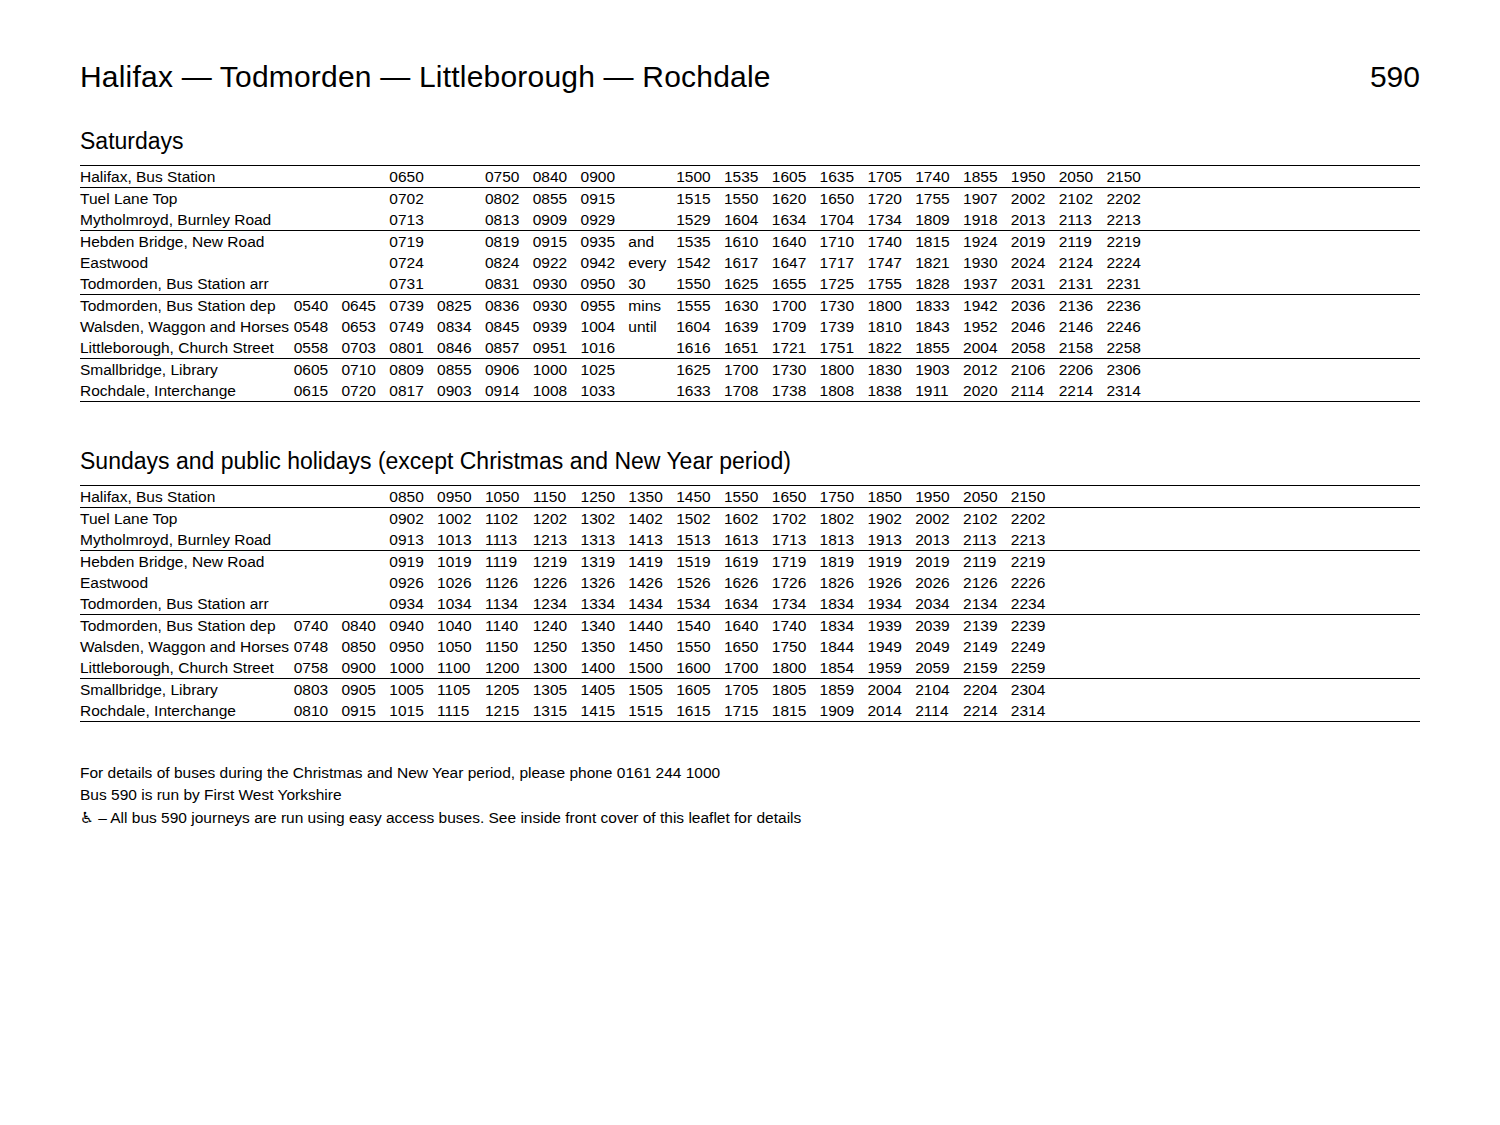Halifax — Todmorden — Littleborough — Rochdale
590
Saturdays
| Halifax, Bus Station | | | 0650 | | 0750 | 0840 | 0900 | | 1500 | 1535 | 1605 | 1635 | 1705 | 1740 | 1855 | 1950 | 2050 | 2150 | | | | |
| Tuel Lane Top | | | 0702 | | 0802 | 0855 | 0915 | | 1515 | 1550 | 1620 | 1650 | 1720 | 1755 | 1907 | 2002 | 2102 | 2202 | | | | |
| Mytholmroyd, Burnley Road | | | 0713 | | 0813 | 0909 | 0929 | | 1529 | 1604 | 1634 | 1704 | 1734 | 1809 | 1918 | 2013 | 2113 | 2213 | | | | |
| Hebden Bridge, New Road | | | 0719 | | 0819 | 0915 | 0935 | and | 1535 | 1610 | 1640 | 1710 | 1740 | 1815 | 1924 | 2019 | 2119 | 2219 | | | | |
| Eastwood | | | 0724 | | 0824 | 0922 | 0942 | every | 1542 | 1617 | 1647 | 1717 | 1747 | 1821 | 1930 | 2024 | 2124 | 2224 | | | | |
| Todmorden, Bus Station arr | | | 0731 | | 0831 | 0930 | 0950 | 30 | 1550 | 1625 | 1655 | 1725 | 1755 | 1828 | 1937 | 2031 | 2131 | 2231 | | | | |
| Todmorden, Bus Station dep | 0540 | 0645 | 0739 | 0825 | 0836 | 0930 | 0955 | mins | 1555 | 1630 | 1700 | 1730 | 1800 | 1833 | 1942 | 2036 | 2136 | 2236 | | | | |
| Walsden, Waggon and Horses | 0548 | 0653 | 0749 | 0834 | 0845 | 0939 | 1004 | until | 1604 | 1639 | 1709 | 1739 | 1810 | 1843 | 1952 | 2046 | 2146 | 2246 | | | | |
| Littleborough, Church Street | 0558 | 0703 | 0801 | 0846 | 0857 | 0951 | 1016 | | 1616 | 1651 | 1721 | 1751 | 1822 | 1855 | 2004 | 2058 | 2158 | 2258 | | | | |
| Smallbridge, Library | 0605 | 0710 | 0809 | 0855 | 0906 | 1000 | 1025 | | 1625 | 1700 | 1730 | 1800 | 1830 | 1903 | 2012 | 2106 | 2206 | 2306 | | | | |
| Rochdale, Interchange | 0615 | 0720 | 0817 | 0903 | 0914 | 1008 | 1033 | | 1633 | 1708 | 1738 | 1808 | 1838 | 1911 | 2020 | 2114 | 2214 | 2314 | | | | |
Sundays and public holidays (except Christmas and New Year period)
| Halifax, Bus Station | | | 0850 | 0950 | 1050 | 1150 | 1250 | 1350 | 1450 | 1550 | 1650 | 1750 | 1850 | 1950 | 2050 | 2150 | | | | | | |
| Tuel Lane Top | | | 0902 | 1002 | 1102 | 1202 | 1302 | 1402 | 1502 | 1602 | 1702 | 1802 | 1902 | 2002 | 2102 | 2202 | | | | | | |
| Mytholmroyd, Burnley Road | | | 0913 | 1013 | 1113 | 1213 | 1313 | 1413 | 1513 | 1613 | 1713 | 1813 | 1913 | 2013 | 2113 | 2213 | | | | | | |
| Hebden Bridge, New Road | | | 0919 | 1019 | 1119 | 1219 | 1319 | 1419 | 1519 | 1619 | 1719 | 1819 | 1919 | 2019 | 2119 | 2219 | | | | | | |
| Eastwood | | | 0926 | 1026 | 1126 | 1226 | 1326 | 1426 | 1526 | 1626 | 1726 | 1826 | 1926 | 2026 | 2126 | 2226 | | | | | | |
| Todmorden, Bus Station arr | | | 0934 | 1034 | 1134 | 1234 | 1334 | 1434 | 1534 | 1634 | 1734 | 1834 | 1934 | 2034 | 2134 | 2234 | | | | | | |
| Todmorden, Bus Station dep | 0740 | 0840 | 0940 | 1040 | 1140 | 1240 | 1340 | 1440 | 1540 | 1640 | 1740 | 1834 | 1939 | 2039 | 2139 | 2239 | | | | | | |
| Walsden, Waggon and Horses | 0748 | 0850 | 0950 | 1050 | 1150 | 1250 | 1350 | 1450 | 1550 | 1650 | 1750 | 1844 | 1949 | 2049 | 2149 | 2249 | | | | | | |
| Littleborough, Church Street | 0758 | 0900 | 1000 | 1100 | 1200 | 1300 | 1400 | 1500 | 1600 | 1700 | 1800 | 1854 | 1959 | 2059 | 2159 | 2259 | | | | | | |
| Smallbridge, Library | 0803 | 0905 | 1005 | 1105 | 1205 | 1305 | 1405 | 1505 | 1605 | 1705 | 1805 | 1859 | 2004 | 2104 | 2204 | 2304 | | | | | | |
| Rochdale, Interchange | 0810 | 0915 | 1015 | 1115 | 1215 | 1315 | 1415 | 1515 | 1615 | 1715 | 1815 | 1909 | 2014 | 2114 | 2214 | 2314 | | | | | | |
For details of buses during the Christmas and New Year period, please phone 0161 244 1000
Bus 590 is run by First West Yorkshire
♿ – All bus 590 journeys are run using easy access buses. See inside front cover of this leaflet for details